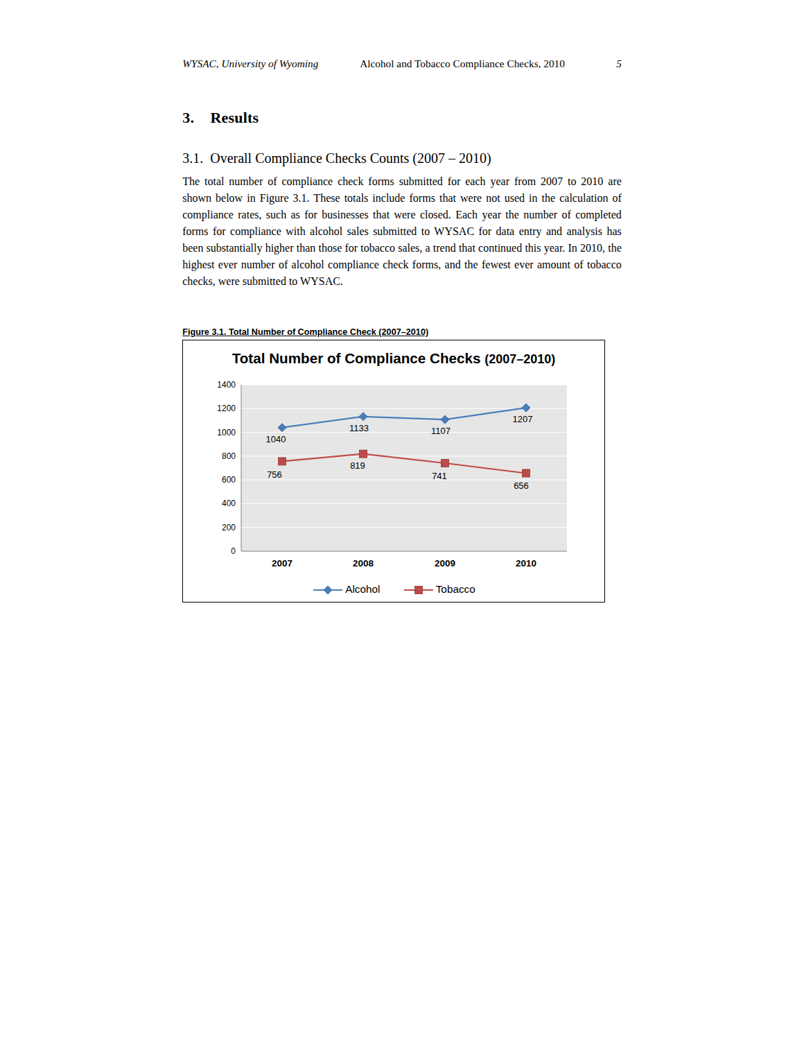WYSAC, University of Wyoming
Alcohol and Tobacco Compliance Checks, 2010
5
3. Results
3.1. Overall Compliance Checks Counts (2007 – 2010)
The total number of compliance check forms submitted for each year from 2007 to 2010 are shown below in Figure 3.1. These totals include forms that were not used in the calculation of compliance rates, such as for businesses that were closed. Each year the number of completed forms for compliance with alcohol sales submitted to WYSAC for data entry and analysis has been substantially higher than those for tobacco sales, a trend that continued this year. In 2010, the highest ever number of alcohol compliance check forms, and the fewest ever amount of tobacco checks, were submitted to WYSAC.
Figure 3.1. Total Number of Compliance Check (2007–2010)
Total Number of Compliance Checks (2007–2010)
1400 1200 1000 800 600 400 200 0 2007 2008 2009 2010 1040 1133 1107 1207 756 819 741 656
Alcohol Tobacco